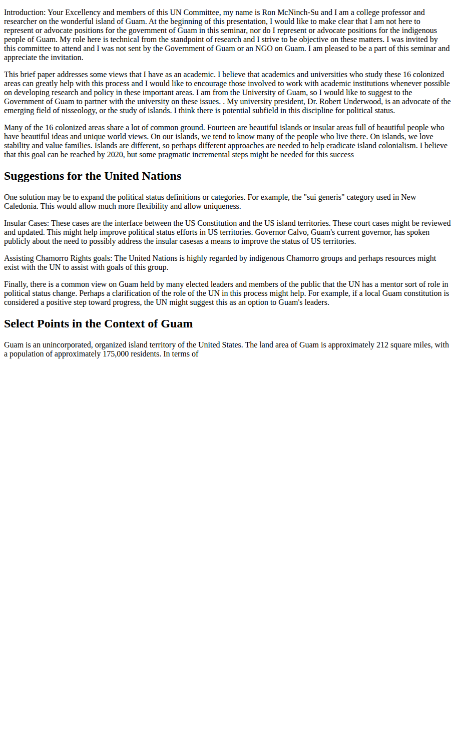Introduction: Your Excellency and members of this UN Committee, my name is Ron McNinch-Su and I am a college professor and researcher on the wonderful island of Guam. At the beginning of this presentation, I would like to make clear that I am not here to represent or advocate positions for the government of Guam in this seminar, nor do I represent or advocate positions for the indigenous people of Guam. My role here is technical from the standpoint of research and I strive to be objective on these matters. I was invited by this committee to attend and I was not sent by the Government of Guam or an NGO on Guam. I am pleased to be a part of this seminar and appreciate the invitation.
This brief paper addresses some views that I have as an academic. I believe that academics and universities who study these 16 colonized areas can greatly help with this process and I would like to encourage those involved to work with academic institutions whenever possible on developing research and policy in these important areas. I am from the University of Guam, so I would like to suggest to the Government of Guam to partner with the university on these issues. . My university president, Dr. Robert Underwood, is an advocate of the emerging field of nisseology, or the study of islands. I think there is potential subfield in this discipline for political status.
Many of the 16 colonized areas share a lot of common ground. Fourteen are beautiful islands or insular areas full of beautiful people who have beautiful ideas and unique world views. On our islands, we tend to know many of the people who live there. On islands, we love stability and value families. Islands are different, so perhaps different approaches are needed to help eradicate island colonialism. I believe that this goal can be reached by 2020, but some pragmatic incremental steps might be needed for this success
Suggestions for the United Nations
One solution may be to expand the political status definitions or categories. For example, the "sui generis" category used in New Caledonia. This would allow much more flexibility and allow uniqueness.
Insular Cases: These cases are the interface between the US Constitution and the US island territories. These court cases might be reviewed and updated. This might help improve political status efforts in US territories. Governor Calvo, Guam's current governor, has spoken publicly about the need to possibly address the insular casesas a means to improve the status of US territories.
Assisting Chamorro Rights goals: The United Nations is highly regarded by indigenous Chamorro groups and perhaps resources might exist with the UN to assist with goals of this group.
Finally, there is a common view on Guam held by many elected leaders and members of the public that the UN has a mentor sort of role in political status change. Perhaps a clarification of the role of the UN in this process might help. For example, if a local Guam constitution is considered a positive step toward progress, the UN might suggest this as an option to Guam's leaders.
Select Points in the Context of Guam
Guam is an unincorporated, organized island territory of the United States. The land area of Guam is approximately 212 square miles, with a population of approximately 175,000 residents. In terms of